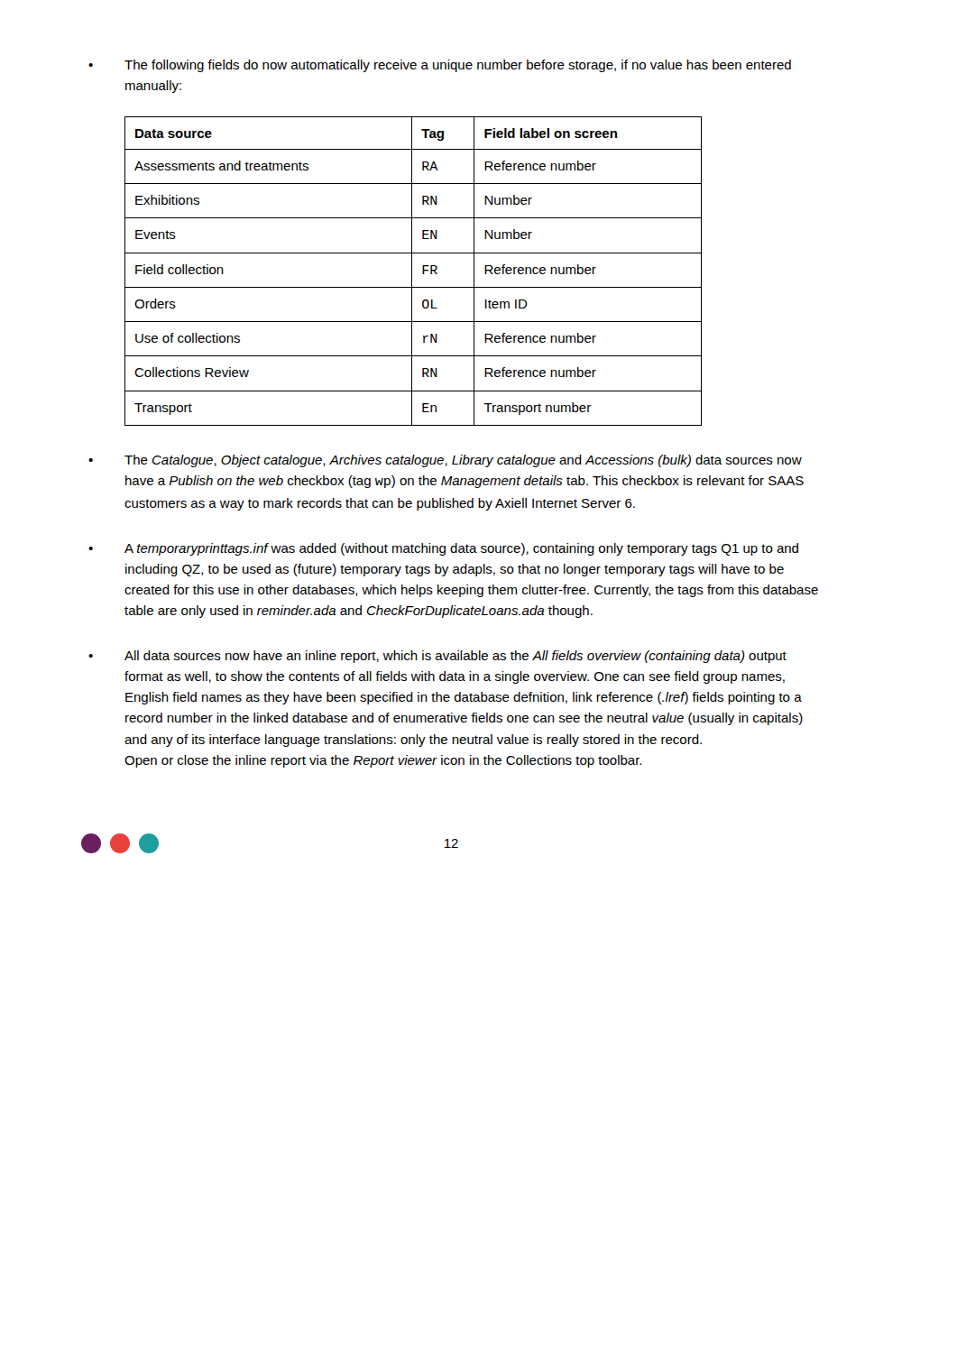The following fields do now automatically receive a unique number before storage, if no value has been entered manually:
| Data source | Tag | Field label on screen |
| --- | --- | --- |
| Assessments and treatments | RA | Reference number |
| Exhibitions | RN | Number |
| Events | EN | Number |
| Field collection | FR | Reference number |
| Orders | OL | Item ID |
| Use of collections | rN | Reference number |
| Collections Review | RN | Reference number |
| Transport | En | Transport number |
The Catalogue, Object catalogue, Archives catalogue, Library catalogue and Accessions (bulk) data sources now have a Publish on the web checkbox (tag wp) on the Management details tab. This checkbox is relevant for SAAS customers as a way to mark records that can be published by Axiell Internet Server 6.
A temporaryprinttags.inf was added (without matching data source), containing only temporary tags Q1 up to and including QZ, to be used as (future) temporary tags by adapls, so that no longer temporary tags will have to be created for this use in other databases, which helps keeping them clutter-free. Currently, the tags from this database table are only used in reminder.ada and CheckForDuplicateLoans.ada though.
All data sources now have an inline report, which is available as the All fields overview (containing data) output format as well, to show the contents of all fields with data in a single overview. One can see field group names, English field names as they have been specified in the database defnition, link reference (.lref) fields pointing to a record number in the linked database and of enumerative fields one can see the neutral value (usually in capitals) and any of its interface language translations: only the neutral value is really stored in the record.
Open or close the inline report via the Report viewer icon in the Collections top toolbar.
12